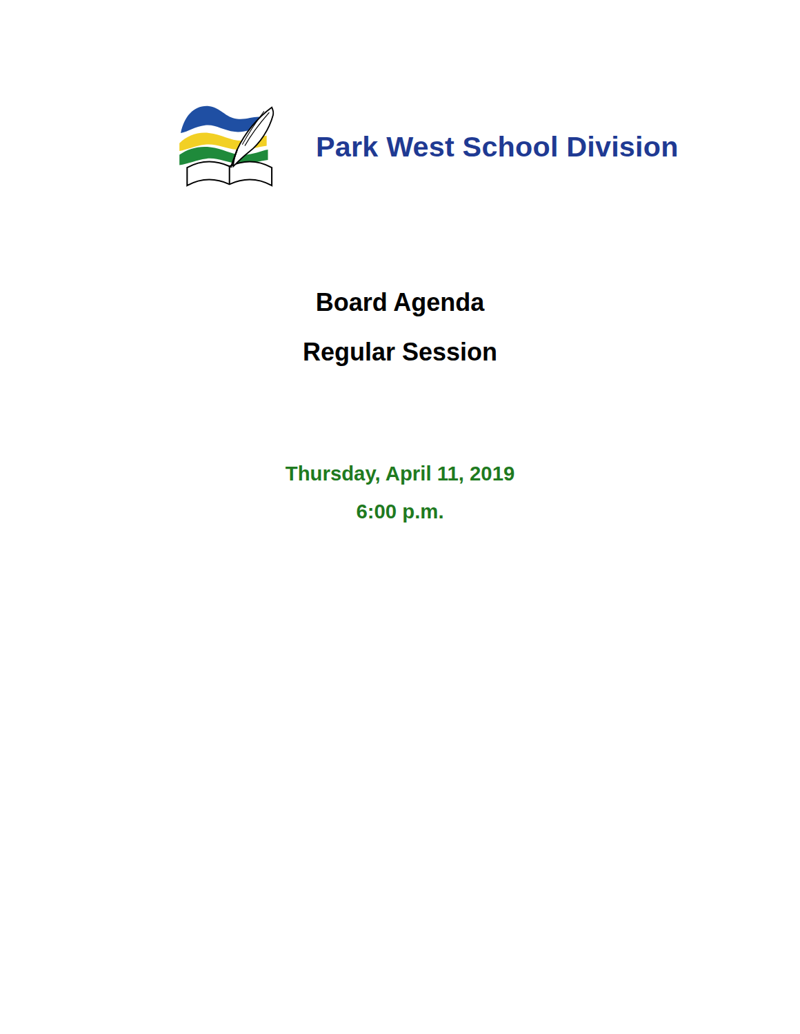Park West School Division
Board Agenda
Regular Session
Thursday, April 11, 2019
6:00 p.m.